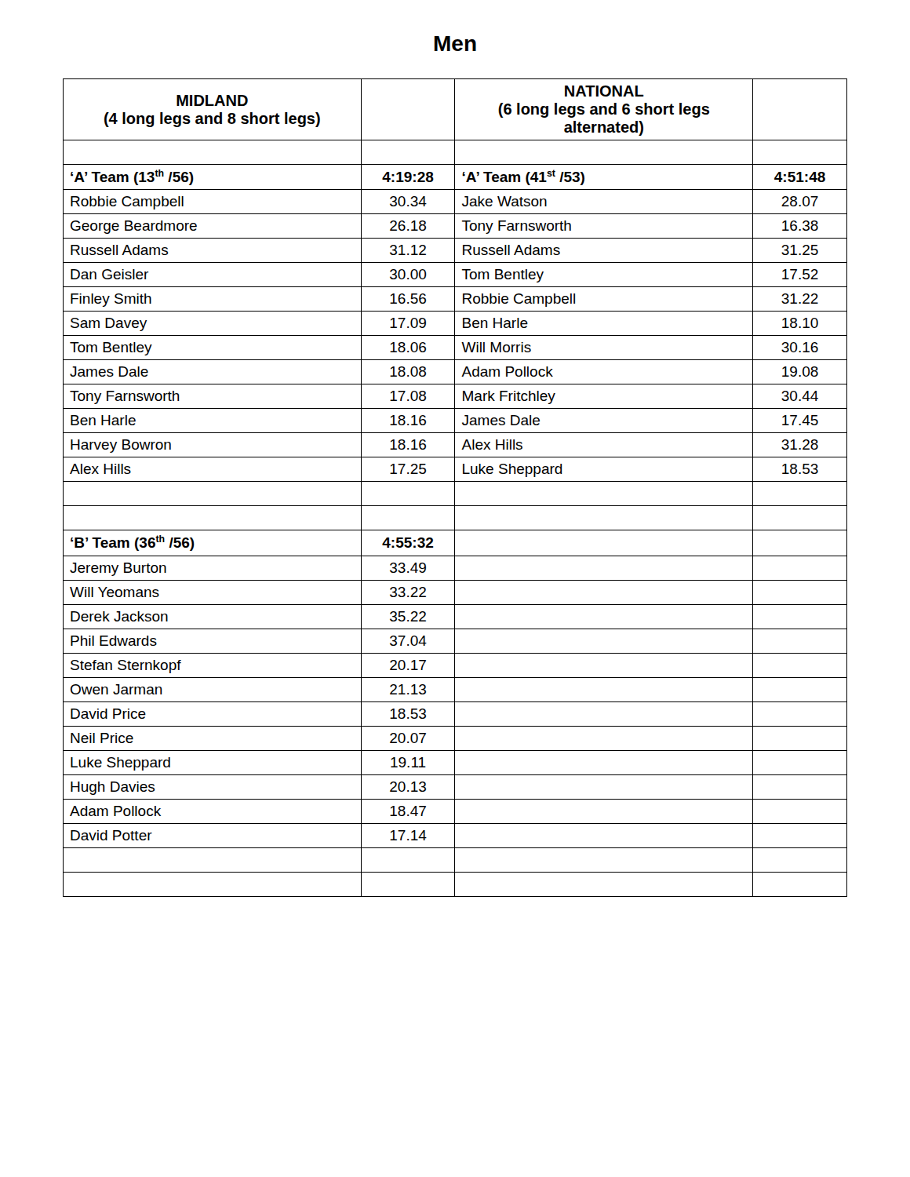Men
| MIDLAND (4 long legs and 8 short legs) | | NATIONAL (6 long legs and 6 short legs alternated) | |
| ‘A’ Team (13 th /56) | 4:19:28 | ‘A’ Team (41 st /53) | 4:51:48 |
| Robbie Campbell | 30.34 | Jake Watson | 28.07 |
| George Beardmore | 26.18 | Tony Farnsworth | 16.38 |
| Russell Adams | 31.12 | Russell Adams | 31.25 |
| Dan Geisler | 30.00 | Tom Bentley | 17.52 |
| Finley Smith | 16.56 | Robbie Campbell | 31.22 |
| Sam Davey | 17.09 | Ben Harle | 18.10 |
| Tom Bentley | 18.06 | Will Morris | 30.16 |
| James Dale | 18.08 | Adam Pollock | 19.08 |
| Tony Farnsworth | 17.08 | Mark Fritchley | 30.44 |
| Ben Harle | 18.16 | James Dale | 17.45 |
| Harvey Bowron | 18.16 | Alex Hills | 31.28 |
| Alex Hills | 17.25 | Luke Sheppard | 18.53 |
| ‘B’ Team (36 th /56) | 4:55:32 | | |
| Jeremy Burton | 33.49 | | |
| Will Yeomans | 33.22 | | |
| Derek Jackson | 35.22 | | |
| Phil Edwards | 37.04 | | |
| Stefan Sternkopf | 20.17 | | |
| Owen Jarman | 21.13 | | |
| David Price | 18.53 | | |
| Neil Price | 20.07 | | |
| Luke Sheppard | 19.11 | | |
| Hugh Davies | 20.13 | | |
| Adam Pollock | 18.47 | | |
| David Potter | 17.14 | | |